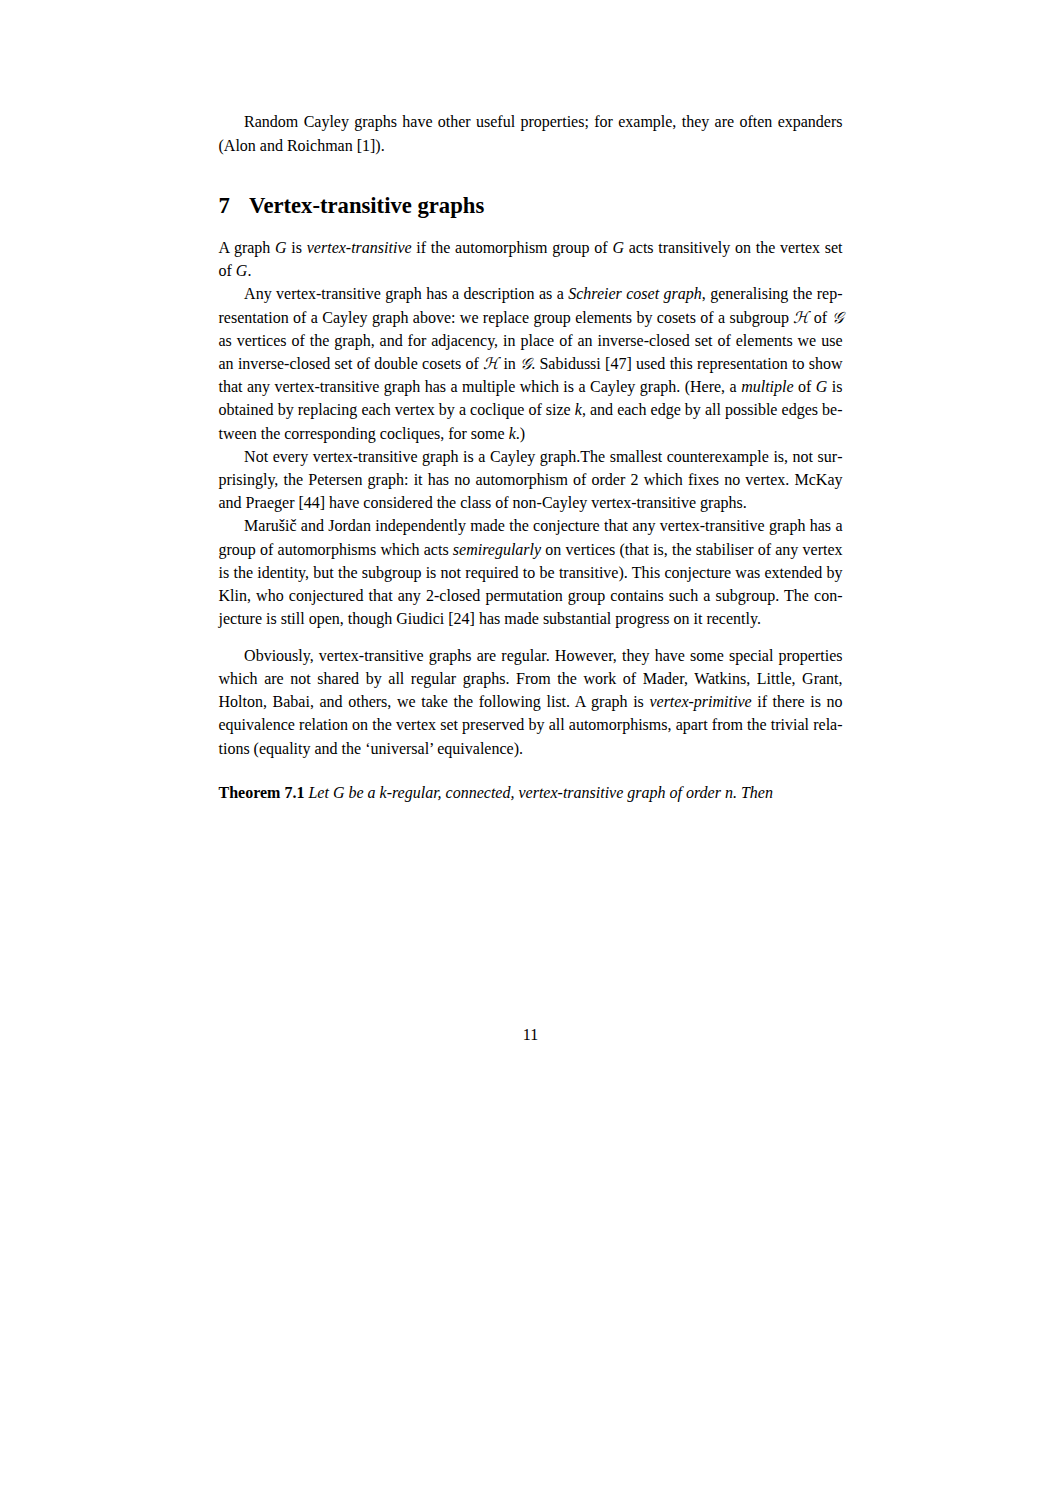Random Cayley graphs have other useful properties; for example, they are often expanders (Alon and Roichman [1]).
7 Vertex-transitive graphs
A graph G is vertex-transitive if the automorphism group of G acts transitively on the vertex set of G.
Any vertex-transitive graph has a description as a Schreier coset graph, generalising the representation of a Cayley graph above: we replace group elements by cosets of a subgroup ℋ of 𝒢 as vertices of the graph, and for adjacency, in place of an inverse-closed set of elements we use an inverse-closed set of double cosets of ℋ in 𝒢. Sabidussi [47] used this representation to show that any vertex-transitive graph has a multiple which is a Cayley graph. (Here, a multiple of G is obtained by replacing each vertex by a coclique of size k, and each edge by all possible edges between the corresponding cocliques, for some k.)
Not every vertex-transitive graph is a Cayley graph.The smallest counterexample is, not surprisingly, the Petersen graph: it has no automorphism of order 2 which fixes no vertex. McKay and Praeger [44] have considered the class of non-Cayley vertex-transitive graphs.
Marušič and Jordan independently made the conjecture that any vertex-transitive graph has a group of automorphisms which acts semiregularly on vertices (that is, the stabiliser of any vertex is the identity, but the subgroup is not required to be transitive). This conjecture was extended by Klin, who conjectured that any 2-closed permutation group contains such a subgroup. The conjecture is still open, though Giudici [24] has made substantial progress on it recently.
Obviously, vertex-transitive graphs are regular. However, they have some special properties which are not shared by all regular graphs. From the work of Mader, Watkins, Little, Grant, Holton, Babai, and others, we take the following list. A graph is vertex-primitive if there is no equivalence relation on the vertex set preserved by all automorphisms, apart from the trivial relations (equality and the ‘universal’ equivalence).
Theorem 7.1 Let G be a k-regular, connected, vertex-transitive graph of order n. Then
11